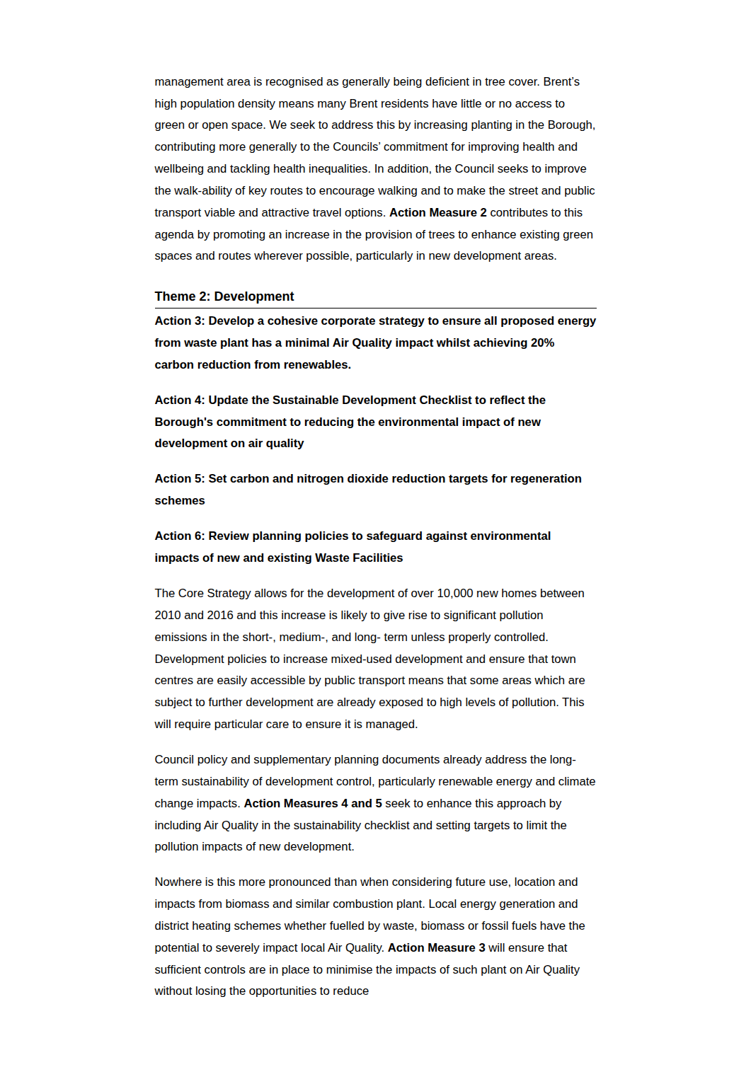management area is recognised as generally being deficient in tree cover. Brent’s high population density means many Brent residents have little or no access to green or open space. We seek to address this by increasing planting in the Borough, contributing more generally to the Councils’ commitment for improving health and wellbeing and tackling health inequalities. In addition, the Council seeks to improve the walk-ability of key routes to encourage walking and to make the street and public transport viable and attractive travel options. Action Measure 2 contributes to this agenda by promoting an increase in the provision of trees to enhance existing green spaces and routes wherever possible, particularly in new development areas.
Theme 2: Development
Action 3: Develop a cohesive corporate strategy to ensure all proposed energy from waste plant has a minimal Air Quality impact whilst achieving 20% carbon reduction from renewables.
Action 4: Update the Sustainable Development Checklist to reflect the Borough's commitment to reducing the environmental impact of new development on air quality
Action 5: Set carbon and nitrogen dioxide reduction targets for regeneration schemes
Action 6: Review planning policies to safeguard against environmental impacts of new and existing Waste Facilities
The Core Strategy allows for the development of over 10,000 new homes between 2010 and 2016 and this increase is likely to give rise to significant pollution emissions in the short-, medium-, and long- term unless properly controlled. Development policies to increase mixed-used development and ensure that town centres are easily accessible by public transport means that some areas which are subject to further development are already exposed to high levels of pollution. This will require particular care to ensure it is managed.
Council policy and supplementary planning documents already address the long-term sustainability of development control, particularly renewable energy and climate change impacts. Action Measures 4 and 5 seek to enhance this approach by including Air Quality in the sustainability checklist and setting targets to limit the pollution impacts of new development.
Nowhere is this more pronounced than when considering future use, location and impacts from biomass and similar combustion plant. Local energy generation and district heating schemes whether fuelled by waste, biomass or fossil fuels have the potential to severely impact local Air Quality. Action Measure 3 will ensure that sufficient controls are in place to minimise the impacts of such plant on Air Quality without losing the opportunities to reduce